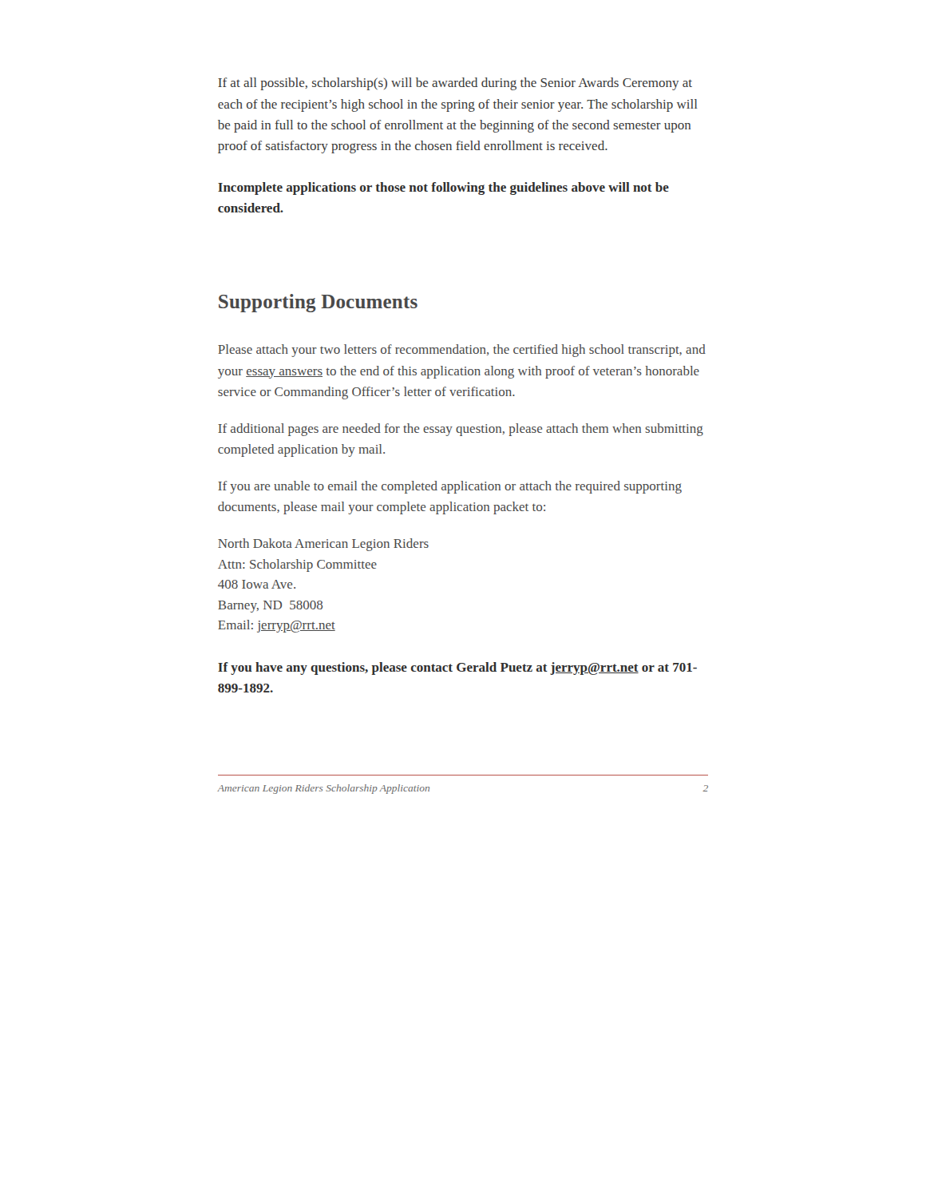If at all possible, scholarship(s) will be awarded during the Senior Awards Ceremony at each of the recipient’s high school in the spring of their senior year. The scholarship will be paid in full to the school of enrollment at the beginning of the second semester upon proof of satisfactory progress in the chosen field enrollment is received.
Incomplete applications or those not following the guidelines above will not be considered.
Supporting Documents
Please attach your two letters of recommendation, the certified high school transcript, and your essay answers to the end of this application along with proof of veteran’s honorable service or Commanding Officer’s letter of verification.
If additional pages are needed for the essay question, please attach them when submitting completed application by mail.
If you are unable to email the completed application or attach the required supporting documents, please mail your complete application packet to:
North Dakota American Legion Riders
Attn: Scholarship Committee
408 Iowa Ave.
Barney, ND 58008
Email: jerryp@rrt.net
If you have any questions, please contact Gerald Puetz at jerryp@rrt.net or at 701-899-1892.
American Legion Riders Scholarship Application 2